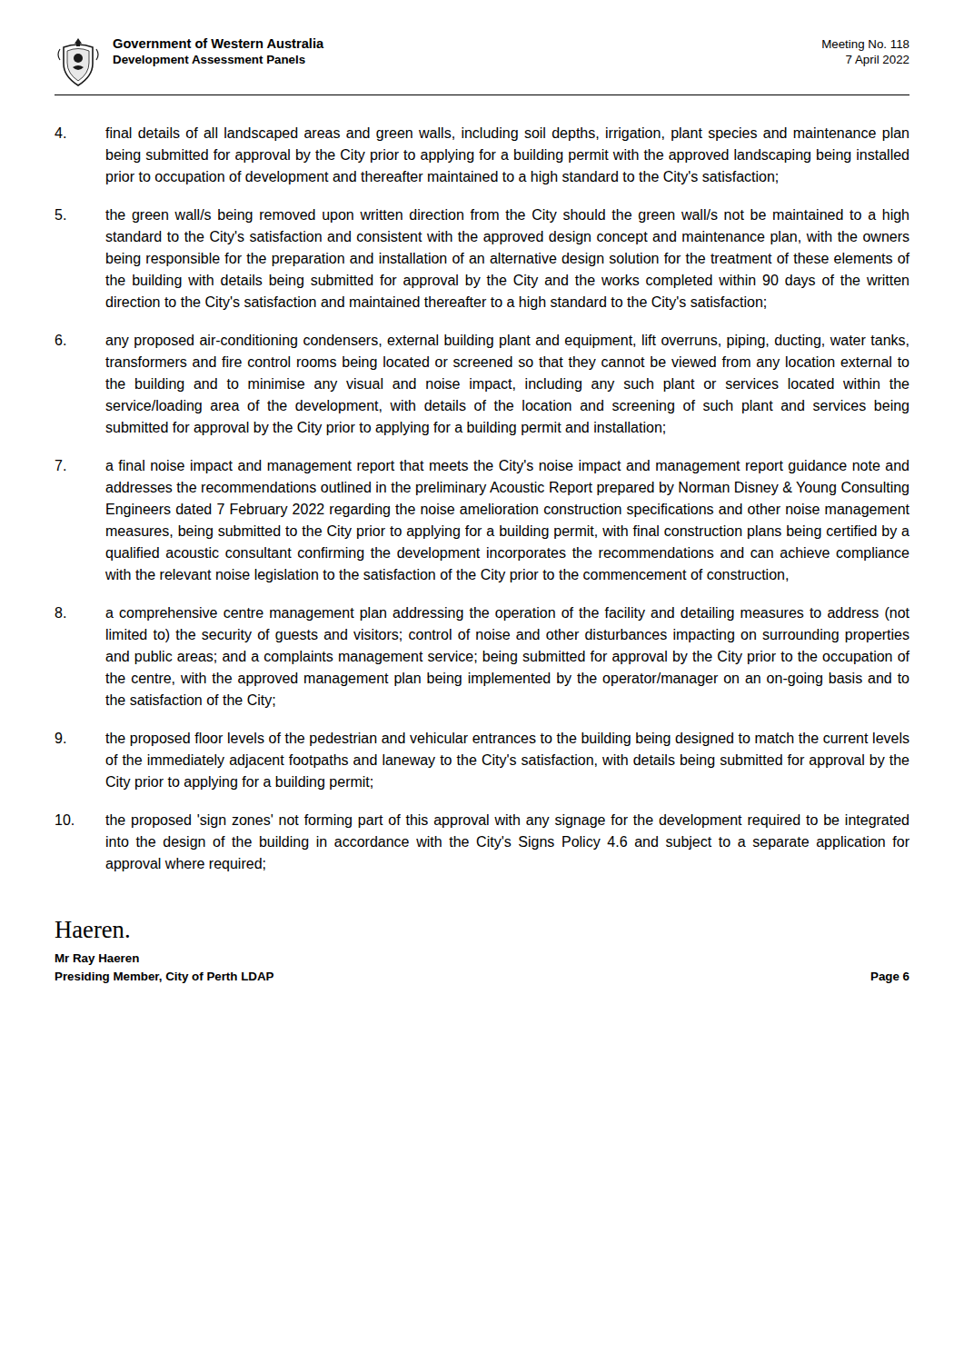Government of Western Australia
Development Assessment Panels
Meeting No. 118
7 April 2022
4. final details of all landscaped areas and green walls, including soil depths, irrigation, plant species and maintenance plan being submitted for approval by the City prior to applying for a building permit with the approved landscaping being installed prior to occupation of development and thereafter maintained to a high standard to the City's satisfaction;
5. the green wall/s being removed upon written direction from the City should the green wall/s not be maintained to a high standard to the City's satisfaction and consistent with the approved design concept and maintenance plan, with the owners being responsible for the preparation and installation of an alternative design solution for the treatment of these elements of the building with details being submitted for approval by the City and the works completed within 90 days of the written direction to the City's satisfaction and maintained thereafter to a high standard to the City's satisfaction;
6. any proposed air-conditioning condensers, external building plant and equipment, lift overruns, piping, ducting, water tanks, transformers and fire control rooms being located or screened so that they cannot be viewed from any location external to the building and to minimise any visual and noise impact, including any such plant or services located within the service/loading area of the development, with details of the location and screening of such plant and services being submitted for approval by the City prior to applying for a building permit and installation;
7. a final noise impact and management report that meets the City's noise impact and management report guidance note and addresses the recommendations outlined in the preliminary Acoustic Report prepared by Norman Disney & Young Consulting Engineers dated 7 February 2022 regarding the noise amelioration construction specifications and other noise management measures, being submitted to the City prior to applying for a building permit, with final construction plans being certified by a qualified acoustic consultant confirming the development incorporates the recommendations and can achieve compliance with the relevant noise legislation to the satisfaction of the City prior to the commencement of construction,
8. a comprehensive centre management plan addressing the operation of the facility and detailing measures to address (not limited to) the security of guests and visitors; control of noise and other disturbances impacting on surrounding properties and public areas; and a complaints management service; being submitted for approval by the City prior to the occupation of the centre, with the approved management plan being implemented by the operator/manager on an on-going basis and to the satisfaction of the City;
9. the proposed floor levels of the pedestrian and vehicular entrances to the building being designed to match the current levels of the immediately adjacent footpaths and laneway to the City's satisfaction, with details being submitted for approval by the City prior to applying for a building permit;
10. the proposed 'sign zones' not forming part of this approval with any signage for the development required to be integrated into the design of the building in accordance with the City's Signs Policy 4.6 and subject to a separate application for approval where required;
Haeren.
Mr Ray Haeren
Presiding Member, City of Perth LDAP Page 6